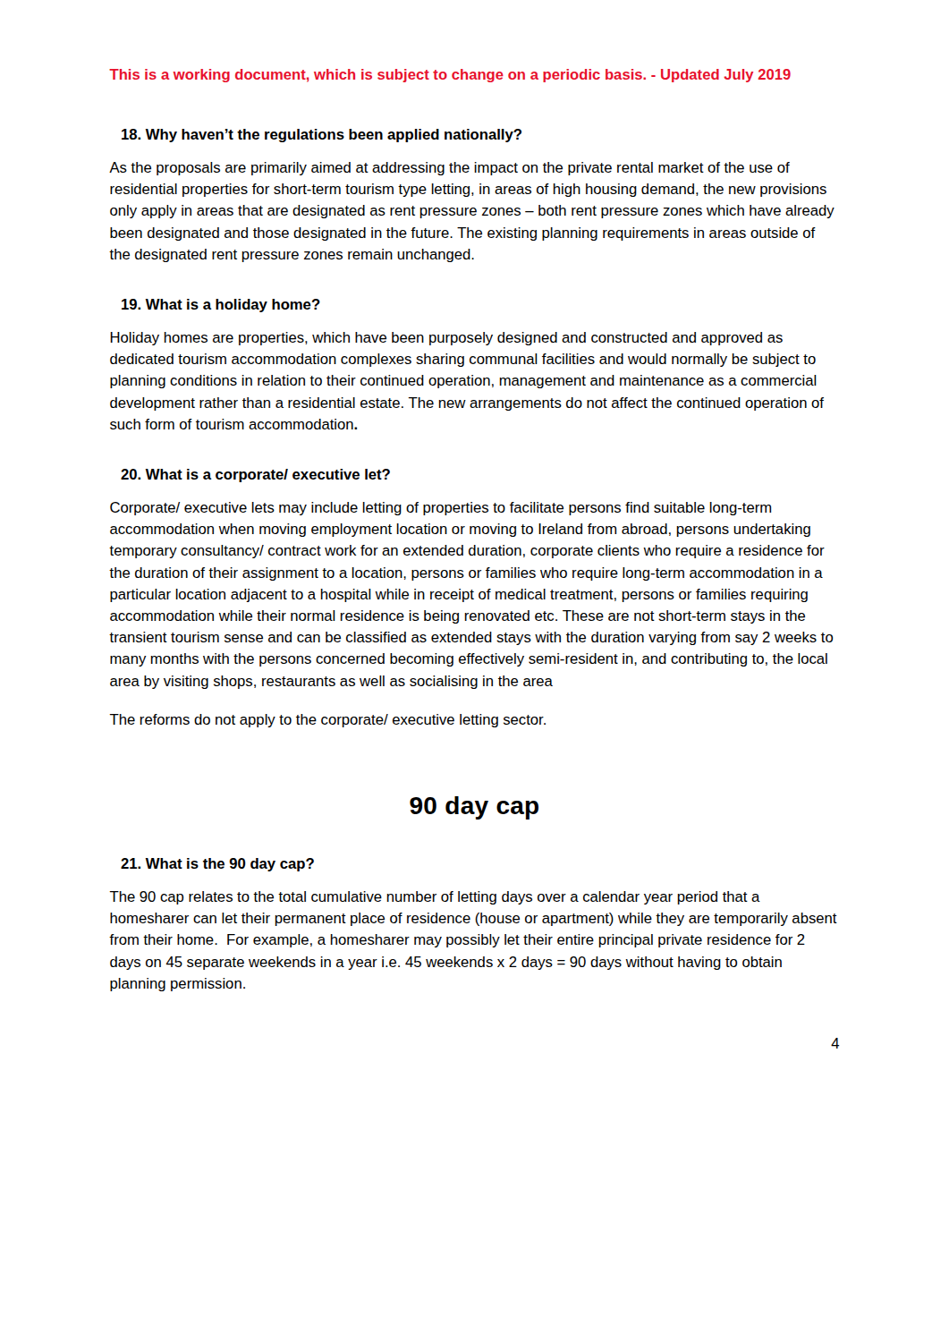This is a working document, which is subject to change on a periodic basis. - Updated July 2019
18. Why haven’t the regulations been applied nationally?
As the proposals are primarily aimed at addressing the impact on the private rental market of the use of residential properties for short-term tourism type letting, in areas of high housing demand, the new provisions only apply in areas that are designated as rent pressure zones – both rent pressure zones which have already been designated and those designated in the future. The existing planning requirements in areas outside of the designated rent pressure zones remain unchanged.
19. What is a holiday home?
Holiday homes are properties, which have been purposely designed and constructed and approved as dedicated tourism accommodation complexes sharing communal facilities and would normally be subject to planning conditions in relation to their continued operation, management and maintenance as a commercial development rather than a residential estate. The new arrangements do not affect the continued operation of such form of tourism accommodation.
20. What is a corporate/ executive let?
Corporate/ executive lets may include letting of properties to facilitate persons find suitable long-term accommodation when moving employment location or moving to Ireland from abroad, persons undertaking temporary consultancy/ contract work for an extended duration, corporate clients who require a residence for the duration of their assignment to a location, persons or families who require long-term accommodation in a particular location adjacent to a hospital while in receipt of medical treatment, persons or families requiring accommodation while their normal residence is being renovated etc. These are not short-term stays in the transient tourism sense and can be classified as extended stays with the duration varying from say 2 weeks to many months with the persons concerned becoming effectively semi-resident in, and contributing to, the local area by visiting shops, restaurants as well as socialising in the area
The reforms do not apply to the corporate/ executive letting sector.
90 day cap
21. What is the 90 day cap?
The 90 cap relates to the total cumulative number of letting days over a calendar year period that a homesharer can let their permanent place of residence (house or apartment) while they are temporarily absent from their home. For example, a homesharer may possibly let their entire principal private residence for 2 days on 45 separate weekends in a year i.e. 45 weekends x 2 days = 90 days without having to obtain planning permission.
4